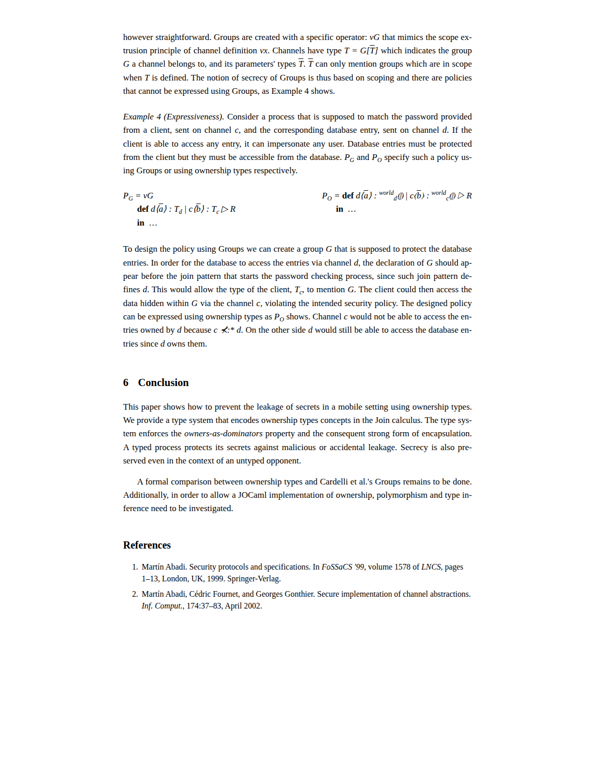however straightforward. Groups are created with a specific operator: νG that mimics the scope extrusion principle of channel definition νx. Channels have type T = G[T] which indicates the group G a channel belongs to, and its parameters' types T. T can only mention groups which are in scope when T is defined. The notion of secrecy of Groups is thus based on scoping and there are policies that cannot be expressed using Groups, as Example 4 shows.
Example 4 (Expressiveness). Consider a process that is supposed to match the password provided from a client, sent on channel c, and the corresponding database entry, sent on channel d. If the client is able to access any entry, it can impersonate any user. Database entries must be protected from the client but they must be accessible from the database. PG and PO specify such a policy using Groups or using ownership types respectively.
PG = νG
def d⟨a⟩ : Td | c⟨b⟩ : Tc ▷ R
in …
PO = def d⟨a⟩ : worldd⦇⦈ | c⟨b⟩ : worldc⦇⦈ ▷ R
in …
To design the policy using Groups we can create a group G that is supposed to protect the database entries. In order for the database to access the entries via channel d, the declaration of G should appear before the join pattern that starts the password checking process, since such join pattern defines d. This would allow the type of the client, Tc, to mention G. The client could then access the data hidden within G via the channel c, violating the intended security policy. The designed policy can be expressed using ownership types as PO shows. Channel c would not be able to access the entries owned by d because c ⊀:* d. On the other side d would still be able to access the database entries since d owns them.
6 Conclusion
This paper shows how to prevent the leakage of secrets in a mobile setting using ownership types. We provide a type system that encodes ownership types concepts in the Join calculus. The type system enforces the owners-as-dominators property and the consequent strong form of encapsulation. A typed process protects its secrets against malicious or accidental leakage. Secrecy is also preserved even in the context of an untyped opponent.
A formal comparison between ownership types and Cardelli et al.'s Groups remains to be done. Additionally, in order to allow a JOCaml implementation of ownership, polymorphism and type inference need to be investigated.
References
Martín Abadi. Security protocols and specifications. In FoSSaCS '99, volume 1578 of LNCS, pages 1–13, London, UK, 1999. Springer-Verlag.
Martín Abadi, Cédric Fournet, and Georges Gonthier. Secure implementation of channel abstractions. Inf. Comput., 174:37–83, April 2002.